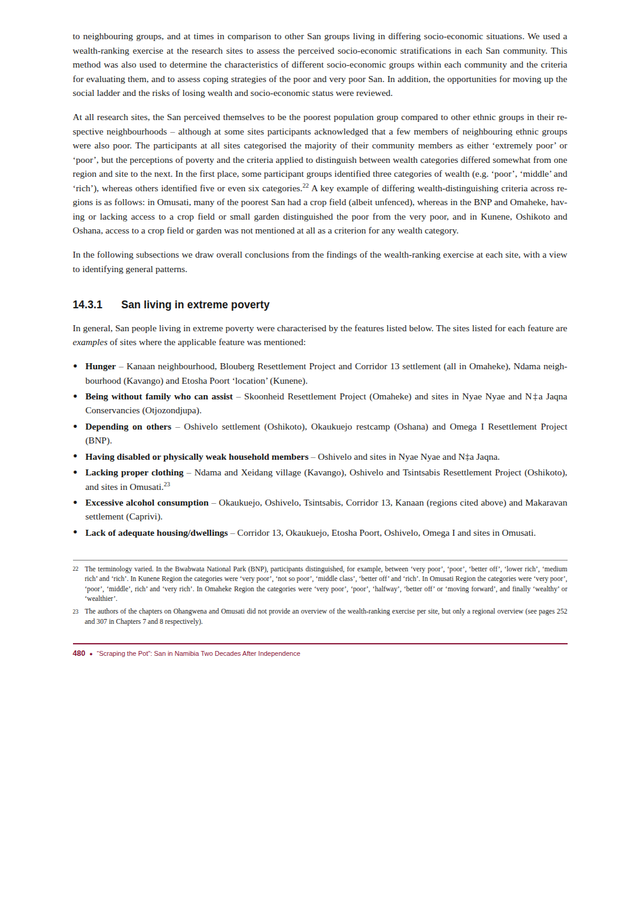to neighbouring groups, and at times in comparison to other San groups living in differing socio-economic situations. We used a wealth-ranking exercise at the research sites to assess the perceived socio-economic stratifications in each San community. This method was also used to determine the characteristics of different socio-economic groups within each community and the criteria for evaluating them, and to assess coping strategies of the poor and very poor San. In addition, the opportunities for moving up the social ladder and the risks of losing wealth and socio-economic status were reviewed.
At all research sites, the San perceived themselves to be the poorest population group compared to other ethnic groups in their respective neighbourhoods – although at some sites participants acknowledged that a few members of neighbouring ethnic groups were also poor. The participants at all sites categorised the majority of their community members as either ‘extremely poor’ or ‘poor’, but the perceptions of poverty and the criteria applied to distinguish between wealth categories differed somewhat from one region and site to the next. In the first place, some participant groups identified three categories of wealth (e.g. ‘poor’, ‘middle’ and ‘rich’), whereas others identified five or even six categories.22 A key example of differing wealth-distinguishing criteria across regions is as follows: in Omusati, many of the poorest San had a crop field (albeit unfenced), whereas in the BNP and Omaheke, having or lacking access to a crop field or small garden distinguished the poor from the very poor, and in Kunene, Oshikoto and Oshana, access to a crop field or garden was not mentioned at all as a criterion for any wealth category.
In the following subsections we draw overall conclusions from the findings of the wealth-ranking exercise at each site, with a view to identifying general patterns.
14.3.1 San living in extreme poverty
In general, San people living in extreme poverty were characterised by the features listed below. The sites listed for each feature are examples of sites where the applicable feature was mentioned:
Hunger – Kanaan neighbourhood, Blouberg Resettlement Project and Corridor 13 settlement (all in Omaheke), Ndama neighbourhood (Kavango) and Etosha Poort ‘location’ (Kunene).
Being without family who can assist – Skoonheid Resettlement Project (Omaheke) and sites in Nyae Nyae and N‡a Jaqna Conservancies (Otjozondjupa).
Depending on others – Oshivelo settlement (Oshikoto), Okaukuejo restcamp (Oshana) and Omega I Resettlement Project (BNP).
Having disabled or physically weak household members – Oshivelo and sites in Nyae Nyae and N‡a Jaqna.
Lacking proper clothing – Ndama and Xeidang village (Kavango), Oshivelo and Tsintsabis Resettlement Project (Oshikoto), and sites in Omusati.23
Excessive alcohol consumption – Okaukuejo, Oshivelo, Tsintsabis, Corridor 13, Kanaan (regions cited above) and Makaravan settlement (Caprivi).
Lack of adequate housing/dwellings – Corridor 13, Okaukuejo, Etosha Poort, Oshivelo, Omega I and sites in Omusati.
22
The terminology varied. In the Bwabwata National Park (BNP), participants distinguished, for example, between ‘very poor’, ‘poor’, ‘better off’, ‘lower rich’, ‘medium rich’ and ‘rich’. In Kunene Region the categories were ‘very poor’, ‘not so poor’, ‘middle class’, ‘better off’ and ‘rich’. In Omusati Region the categories were ‘very poor’, ‘poor’, ‘middle’, rich’ and ‘very rich’. In Omaheke Region the categories were ‘very poor’, ‘poor’, ‘halfway’, ‘better off’ or ‘moving forward’, and finally ‘wealthy’ or ‘wealthier’.
23
The authors of the chapters on Ohangwena and Omusati did not provide an overview of the wealth-ranking exercise per site, but only a regional overview (see pages 252 and 307 in Chapters 7 and 8 respectively).
480 ● “Scraping the Pot”: San in Namibia Two Decades After Independence